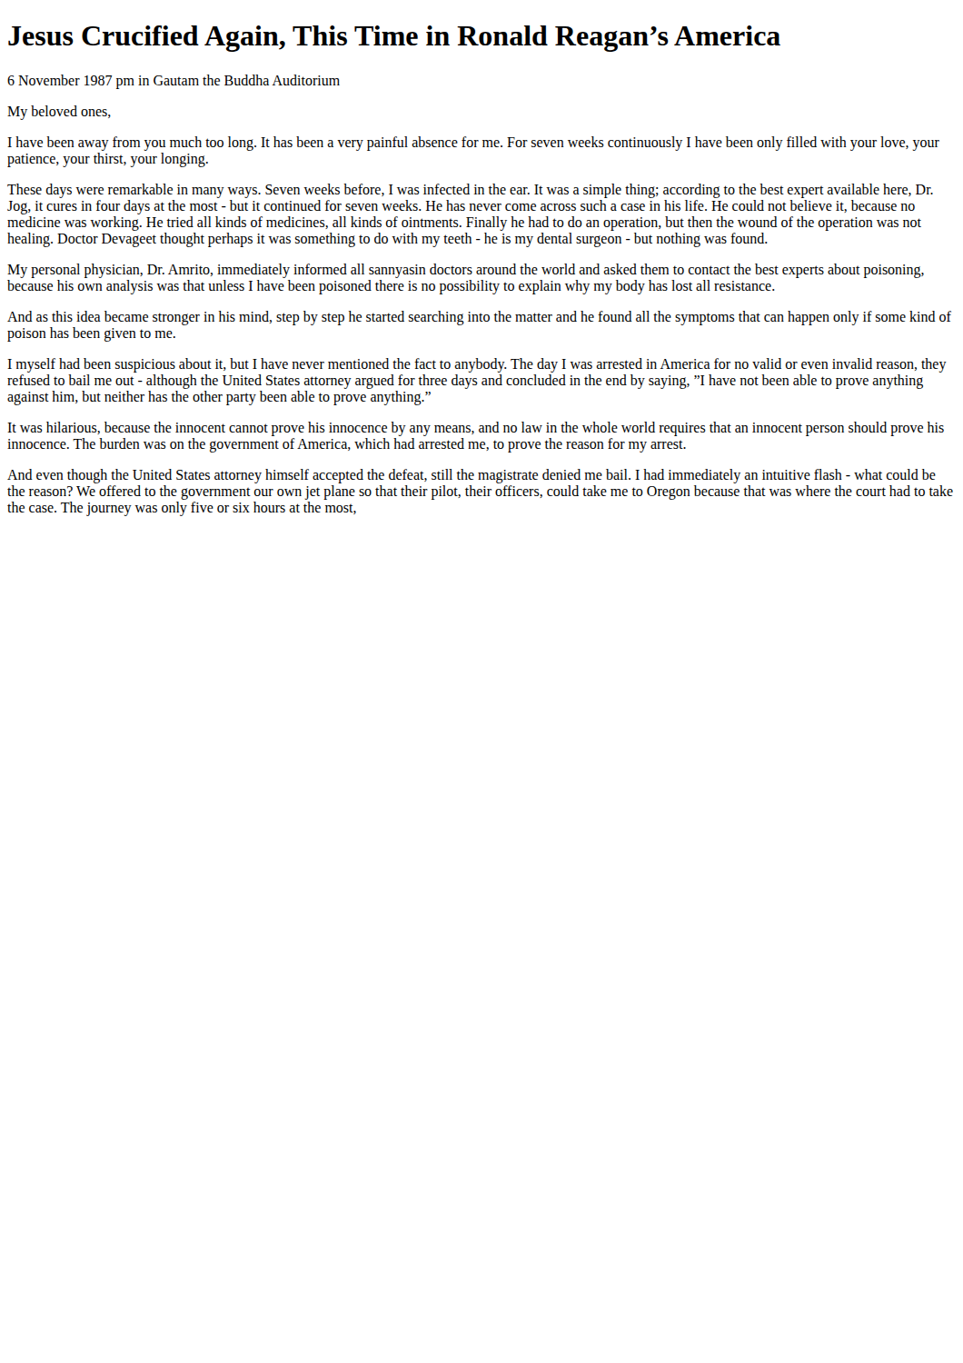Jesus Crucified Again, This Time in Ronald Reagan’s America
6 November 1987 pm in Gautam the Buddha Auditorium
My beloved ones,
I have been away from you much too long. It has been a very painful absence for me. For seven weeks continuously I have been only filled with your love, your patience, your thirst, your longing.
These days were remarkable in many ways. Seven weeks before, I was infected in the ear. It was a simple thing; according to the best expert available here, Dr. Jog, it cures in four days at the most - but it continued for seven weeks. He has never come across such a case in his life. He could not believe it, because no medicine was working. He tried all kinds of medicines, all kinds of ointments. Finally he had to do an operation, but then the wound of the operation was not healing. Doctor Devageet thought perhaps it was something to do with my teeth - he is my dental surgeon - but nothing was found.
My personal physician, Dr. Amrito, immediately informed all sannyasin doctors around the world and asked them to contact the best experts about poisoning, because his own analysis was that unless I have been poisoned there is no possibility to explain why my body has lost all resistance.
And as this idea became stronger in his mind, step by step he started searching into the matter and he found all the symptoms that can happen only if some kind of poison has been given to me.
I myself had been suspicious about it, but I have never mentioned the fact to anybody. The day I was arrested in America for no valid or even invalid reason, they refused to bail me out - although the United States attorney argued for three days and concluded in the end by saying, ”I have not been able to prove anything against him, but neither has the other party been able to prove anything.”
It was hilarious, because the innocent cannot prove his innocence by any means, and no law in the whole world requires that an innocent person should prove his innocence. The burden was on the government of America, which had arrested me, to prove the reason for my arrest.
And even though the United States attorney himself accepted the defeat, still the magistrate denied me bail. I had immediately an intuitive flash - what could be the reason? We offered to the government our own jet plane so that their pilot, their officers, could take me to Oregon because that was where the court had to take the case. The journey was only five or six hours at the most,